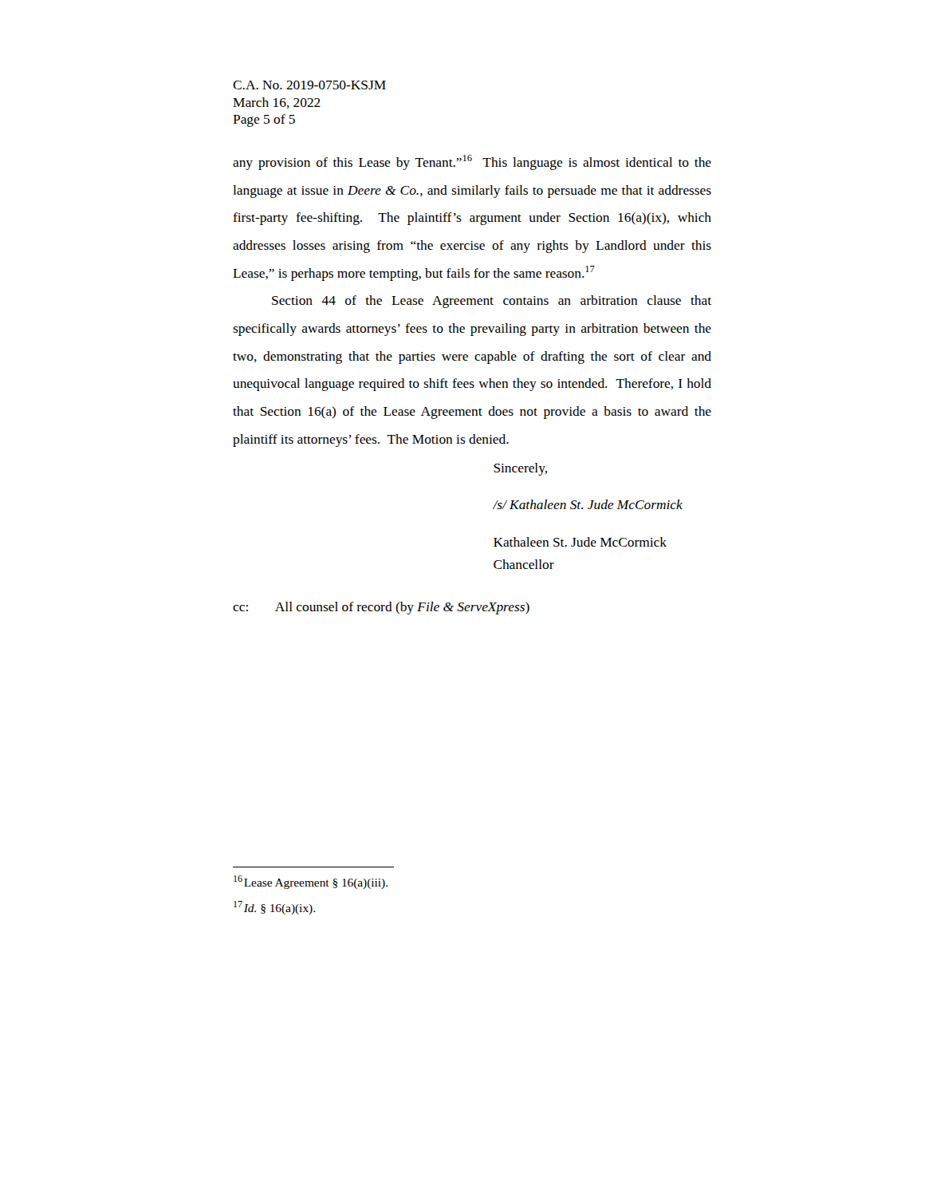C.A. No. 2019-0750-KSJM
March 16, 2022
Page 5 of 5
any provision of this Lease by Tenant.”16 This language is almost identical to the language at issue in Deere & Co., and similarly fails to persuade me that it addresses first-party fee-shifting. The plaintiff’s argument under Section 16(a)(ix), which addresses losses arising from “the exercise of any rights by Landlord under this Lease,” is perhaps more tempting, but fails for the same reason.17
Section 44 of the Lease Agreement contains an arbitration clause that specifically awards attorneys’ fees to the prevailing party in arbitration between the two, demonstrating that the parties were capable of drafting the sort of clear and unequivocal language required to shift fees when they so intended. Therefore, I hold that Section 16(a) of the Lease Agreement does not provide a basis to award the plaintiff its attorneys’ fees. The Motion is denied.
Sincerely,
/s/ Kathaleen St. Jude McCormick
Kathaleen St. Jude McCormick
Chancellor
cc: All counsel of record (by File & ServeXpress)
16 Lease Agreement § 16(a)(iii).
17 Id. § 16(a)(ix).